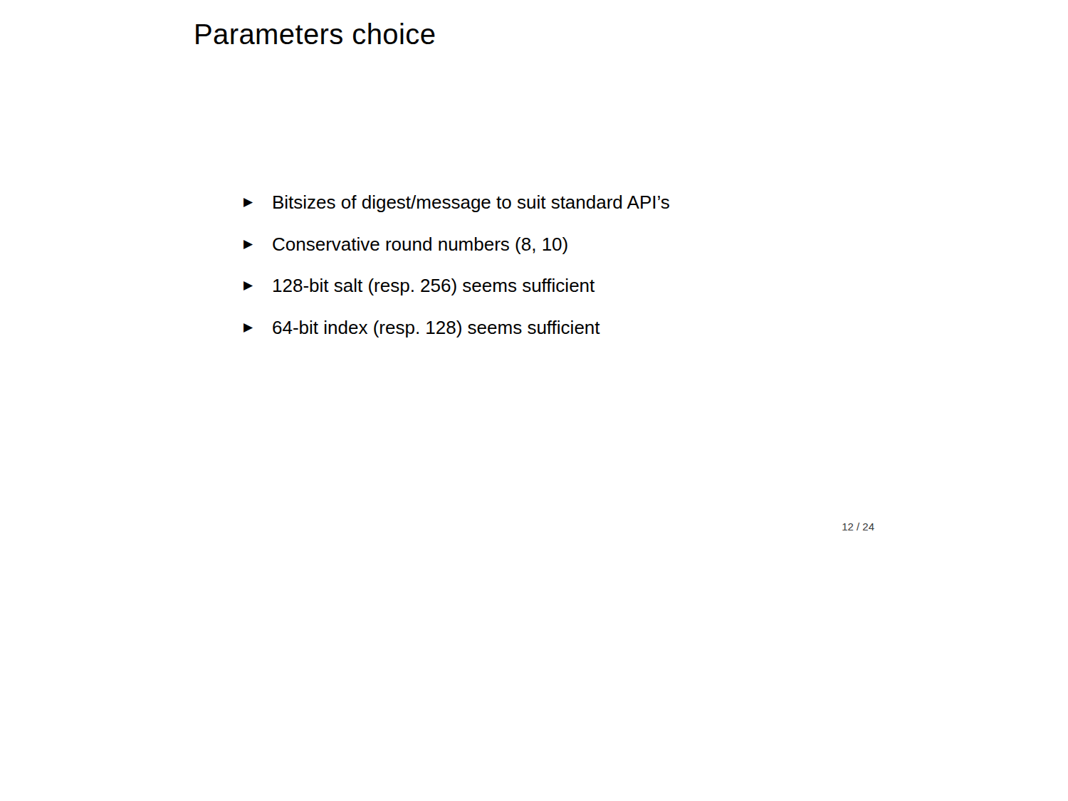Parameters choice
Bitsizes of digest/message to suit standard API’s
Conservative round numbers (8, 10)
128-bit salt (resp. 256) seems sufficient
64-bit index (resp. 128) seems sufficient
12 / 24